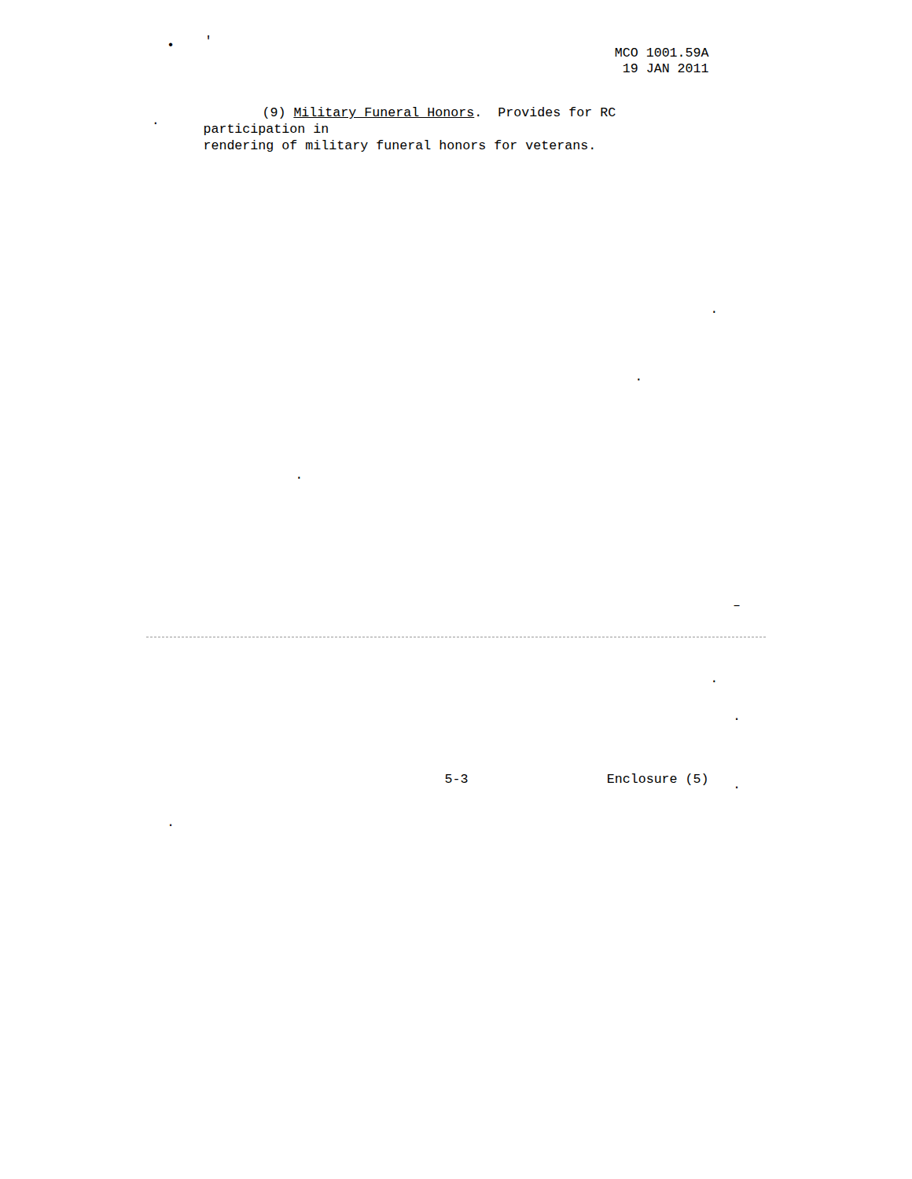• ' · · · · – · · · ·
MCO 1001.59A 19 JAN 2011
(9) Military Funeral Honors. Provides for RC participation in rendering of military funeral honors for veterans.
5-3 Enclosure (5)